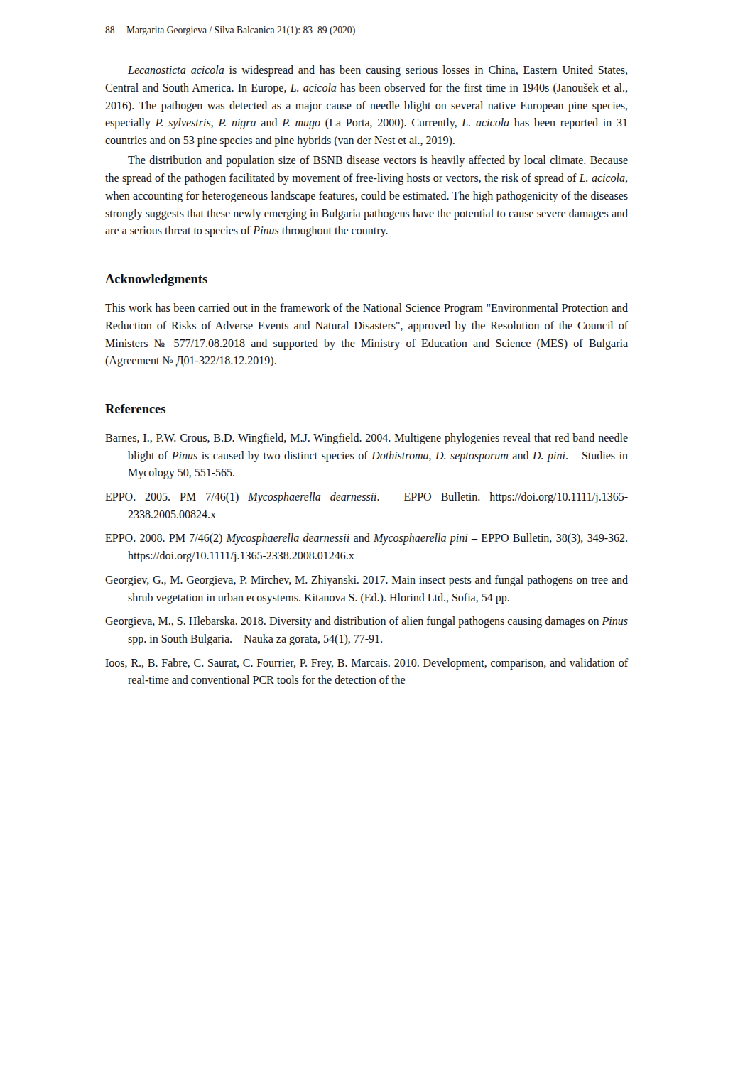88 Margarita Georgieva / Silva Balcanica 21(1): 83–89 (2020)
Lecanosticta acicola is widespread and has been causing serious losses in China, Eastern United States, Central and South America. In Europe, L. acicola has been observed for the first time in 1940s (Janoušek et al., 2016). The pathogen was detected as a major cause of needle blight on several native European pine species, especially P. sylvestris, P. nigra and P. mugo (La Porta, 2000). Currently, L. acicola has been reported in 31 countries and on 53 pine species and pine hybrids (van der Nest et al., 2019).
The distribution and population size of BSNB disease vectors is heavily affected by local climate. Because the spread of the pathogen facilitated by movement of free-living hosts or vectors, the risk of spread of L. acicola, when accounting for heterogeneous landscape features, could be estimated. The high pathogenicity of the diseases strongly suggests that these newly emerging in Bulgaria pathogens have the potential to cause severe damages and are a serious threat to species of Pinus throughout the country.
Acknowledgments
This work has been carried out in the framework of the National Science Program "Environmental Protection and Reduction of Risks of Adverse Events and Natural Disasters", approved by the Resolution of the Council of Ministers № 577/17.08.2018 and supported by the Ministry of Education and Science (MES) of Bulgaria (Agreement № Д01-322/18.12.2019).
References
Barnes, I., P.W. Crous, B.D. Wingfield, M.J. Wingfield. 2004. Multigene phylogenies reveal that red band needle blight of Pinus is caused by two distinct species of Dothistroma, D. septosporum and D. pini. – Studies in Mycology 50, 551-565.
EPPO. 2005. PM 7/46(1) Mycosphaerella dearnessii. – EPPO Bulletin. https://doi.org/10.1111/j.1365-2338.2005.00824.x
EPPO. 2008. PM 7/46(2) Mycosphaerella dearnessii and Mycosphaerella pini – EPPO Bulletin, 38(3), 349-362. https://doi.org/10.1111/j.1365-2338.2008.01246.x
Georgiev, G., M. Georgieva, P. Mirchev, M. Zhiyanski. 2017. Main insect pests and fungal pathogens on tree and shrub vegetation in urban ecosystems. Kitanova S. (Ed.). Hlorind Ltd., Sofia, 54 pp.
Georgieva, M., S. Hlebarska. 2018. Diversity and distribution of alien fungal pathogens causing damages on Pinus spp. in South Bulgaria. – Nauka za gorata, 54(1), 77-91.
Ioos, R., B. Fabre, C. Saurat, C. Fourrier, P. Frey, B. Marcais. 2010. Development, comparison, and validation of real-time and conventional PCR tools for the detection of the